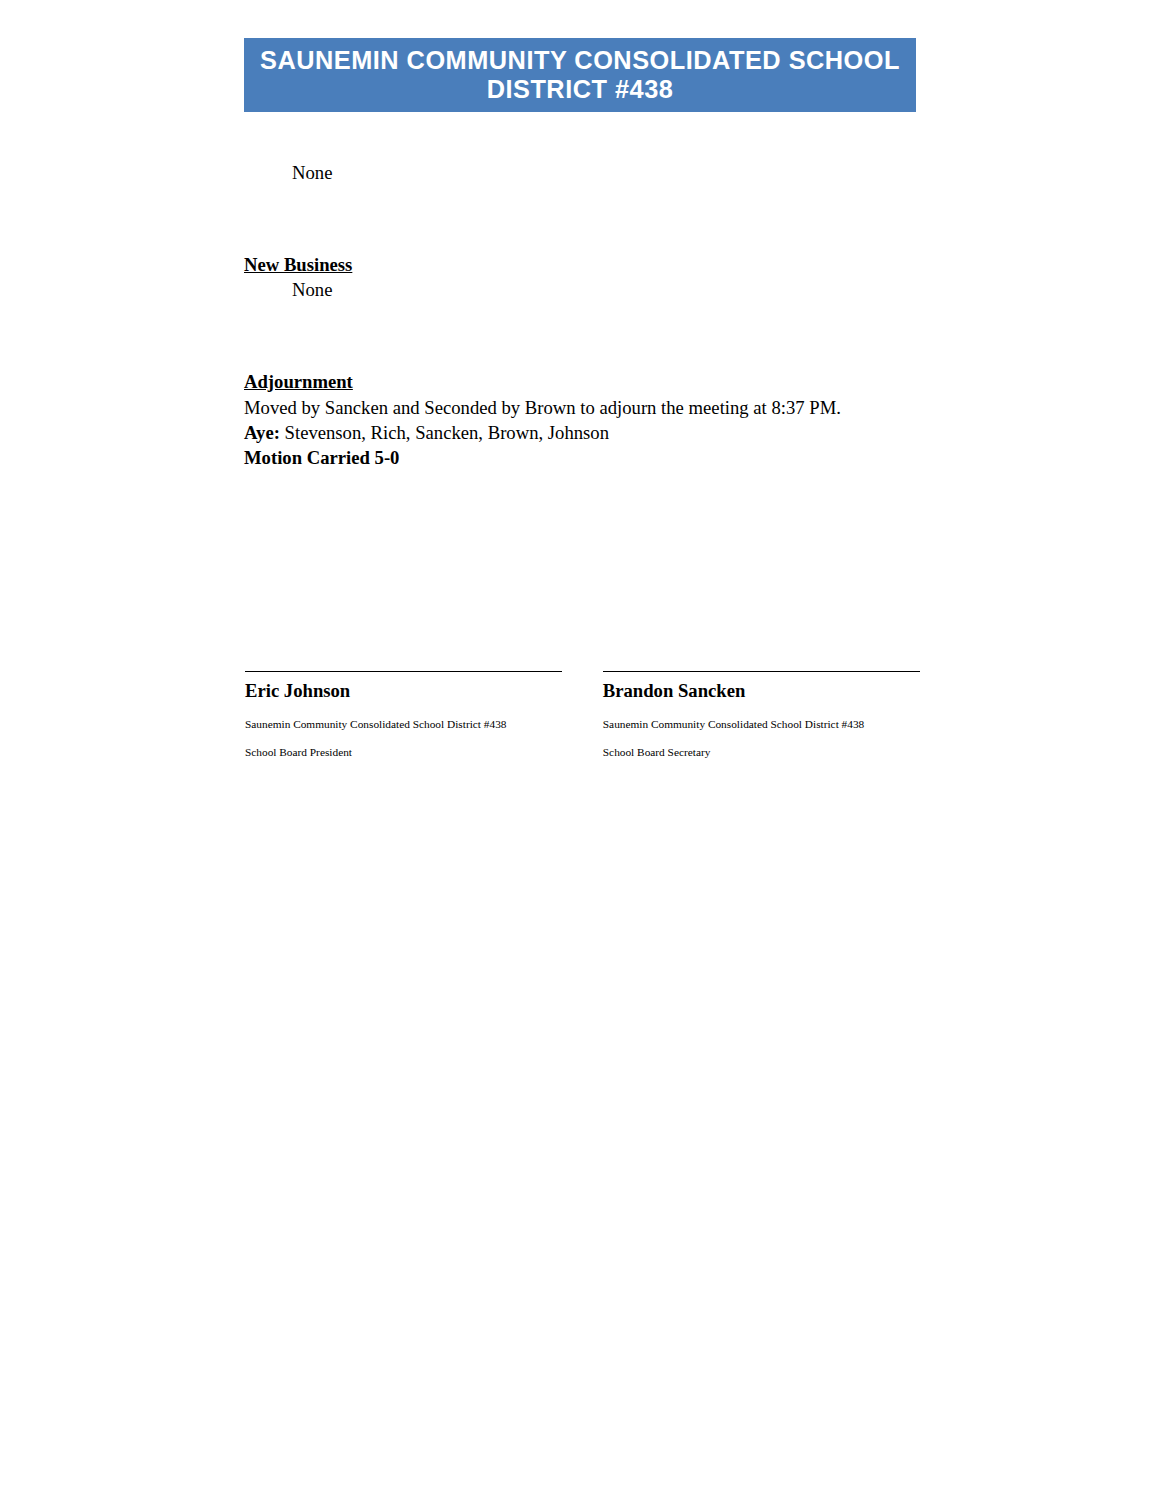SAUNEMIN COMMUNITY CONSOLIDATED SCHOOL DISTRICT #438
None
New Business
None
Adjournment
Moved by Sancken and Seconded by Brown to adjourn the meeting at 8:37 PM.
Aye: Stevenson, Rich, Sancken, Brown, Johnson
Motion Carried 5-0
| Eric Johnson Saunemin Community Consolidated School District #438 School Board President | Brandon Sancken Saunemin Community Consolidated School District #438 School Board Secretary |